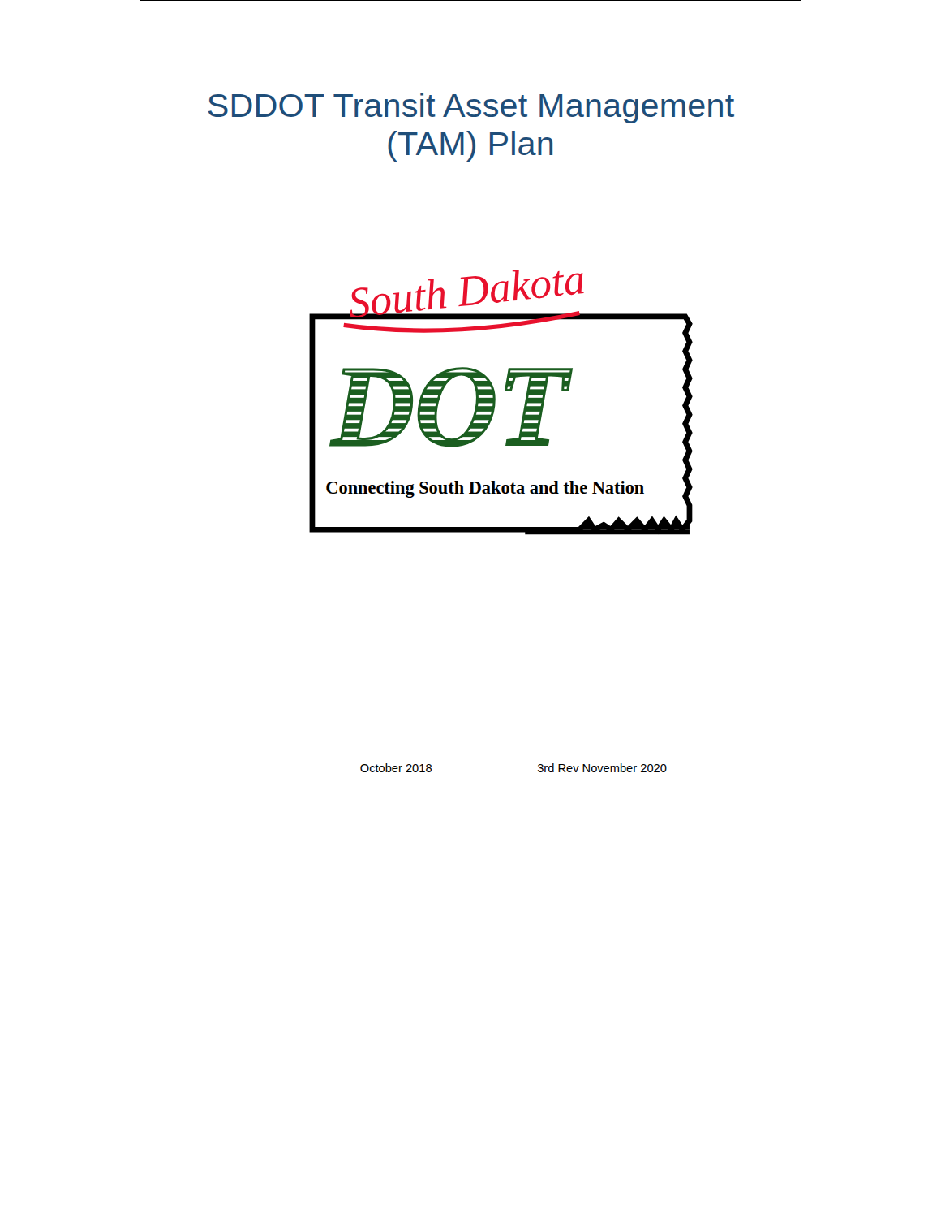SDDOT Transit Asset Management (TAM) Plan
South Dakota DOT Connecting South Dakota and the Nation
October 2018 3rd Rev November 2020